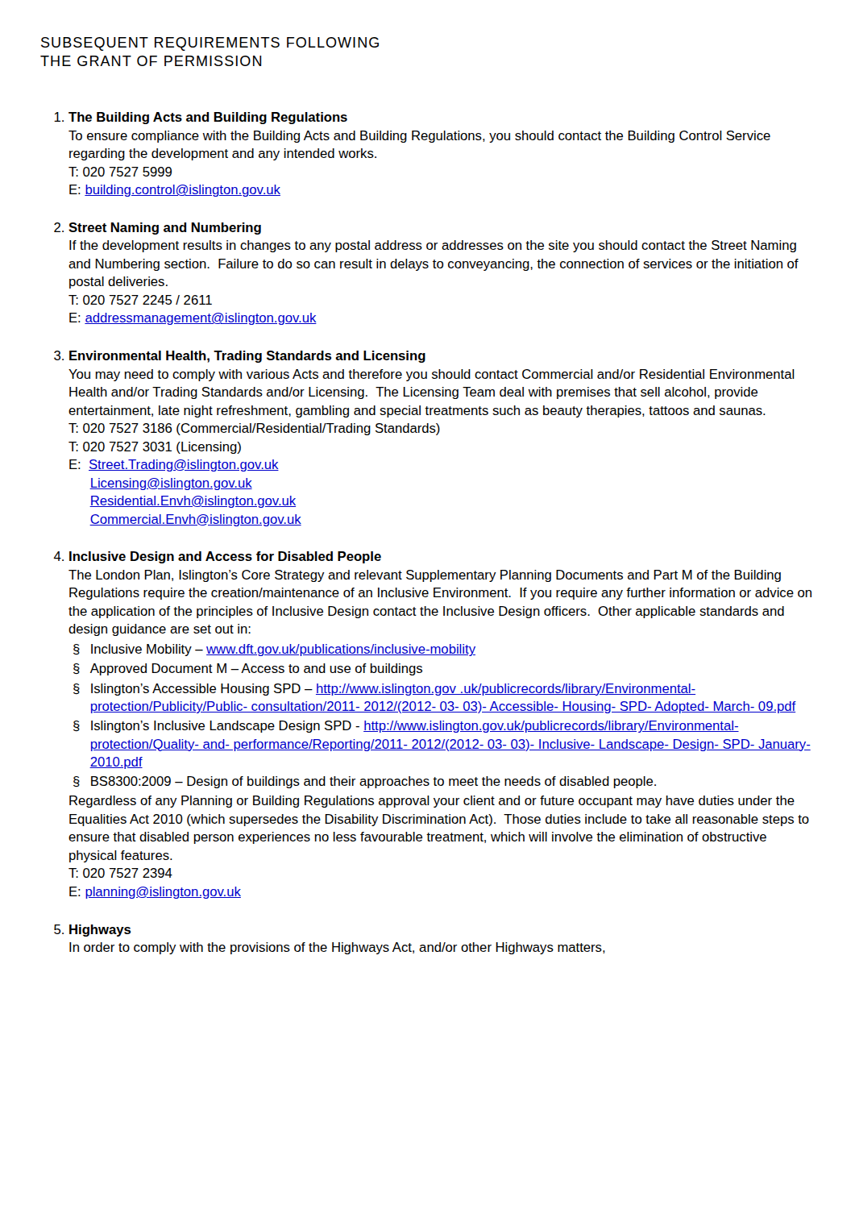SUBSEQUENT REQUIREMENTS FOLLOWING
THE GRANT OF PERMISSION
The Building Acts and Building Regulations
To ensure compliance with the Building Acts and Building Regulations, you should contact the Building Control Service regarding the development and any intended works.
T: 020 7527 5999
E: building.control@islington.gov.uk
Street Naming and Numbering
If the development results in changes to any postal address or addresses on the site you should contact the Street Naming and Numbering section. Failure to do so can result in delays to conveyancing, the connection of services or the initiation of postal deliveries.
T: 020 7527 2245 / 2611
E: addressmanagement@islington.gov.uk
Environmental Health, Trading Standards and Licensing
You may need to comply with various Acts and therefore you should contact Commercial and/or Residential Environmental Health and/or Trading Standards and/or Licensing. The Licensing Team deal with premises that sell alcohol, provide entertainment, late night refreshment, gambling and special treatments such as beauty therapies, tattoos and saunas.
T: 020 7527 3186 (Commercial/Residential/Trading Standards)
T: 020 7527 3031 (Licensing)
E: Street.Trading@islington.gov.uk
Licensing@islington.gov.uk
Residential.Envh@islington.gov.uk
Commercial.Envh@islington.gov.uk
Inclusive Design and Access for Disabled People
The London Plan, Islington’s Core Strategy and relevant Supplementary Planning Documents and Part M of the Building Regulations require the creation/maintenance of an Inclusive Environment. If you require any further information or advice on the application of the principles of Inclusive Design contact the Inclusive Design officers. Other applicable standards and design guidance are set out in:
Inclusive Mobility – www.dft.gov.uk/publications/inclusive-mobility
Approved Document M – Access to and use of buildings
Islington’s Accessible Housing SPD – http://www.islington.gov .uk/publicrecords/library/Environmental- protection/Publicity/Public- consultation/2011- 2012/(2012- 03- 03)- Accessible- Housing- SPD- Adopted- March- 09.pdf
Islington’s Inclusive Landscape Design SPD - http://www.islington.gov.uk/publicrecords/library/Environmental- protection/Quality- and- performance/Reporting/2011- 2012/(2012- 03- 03)- Inclusive- Landscape- Design- SPD- January- 2010.pdf
BS8300:2009 – Design of buildings and their approaches to meet the needs of disabled people.
Regardless of any Planning or Building Regulations approval your client and or future occupant may have duties under the Equalities Act 2010 (which supersedes the Disability Discrimination Act). Those duties include to take all reasonable steps to ensure that disabled person experiences no less favourable treatment, which will involve the elimination of obstructive physical features.
T: 020 7527 2394
E: planning@islington.gov.uk
Highways
In order to comply with the provisions of the Highways Act, and/or other Highways matters,